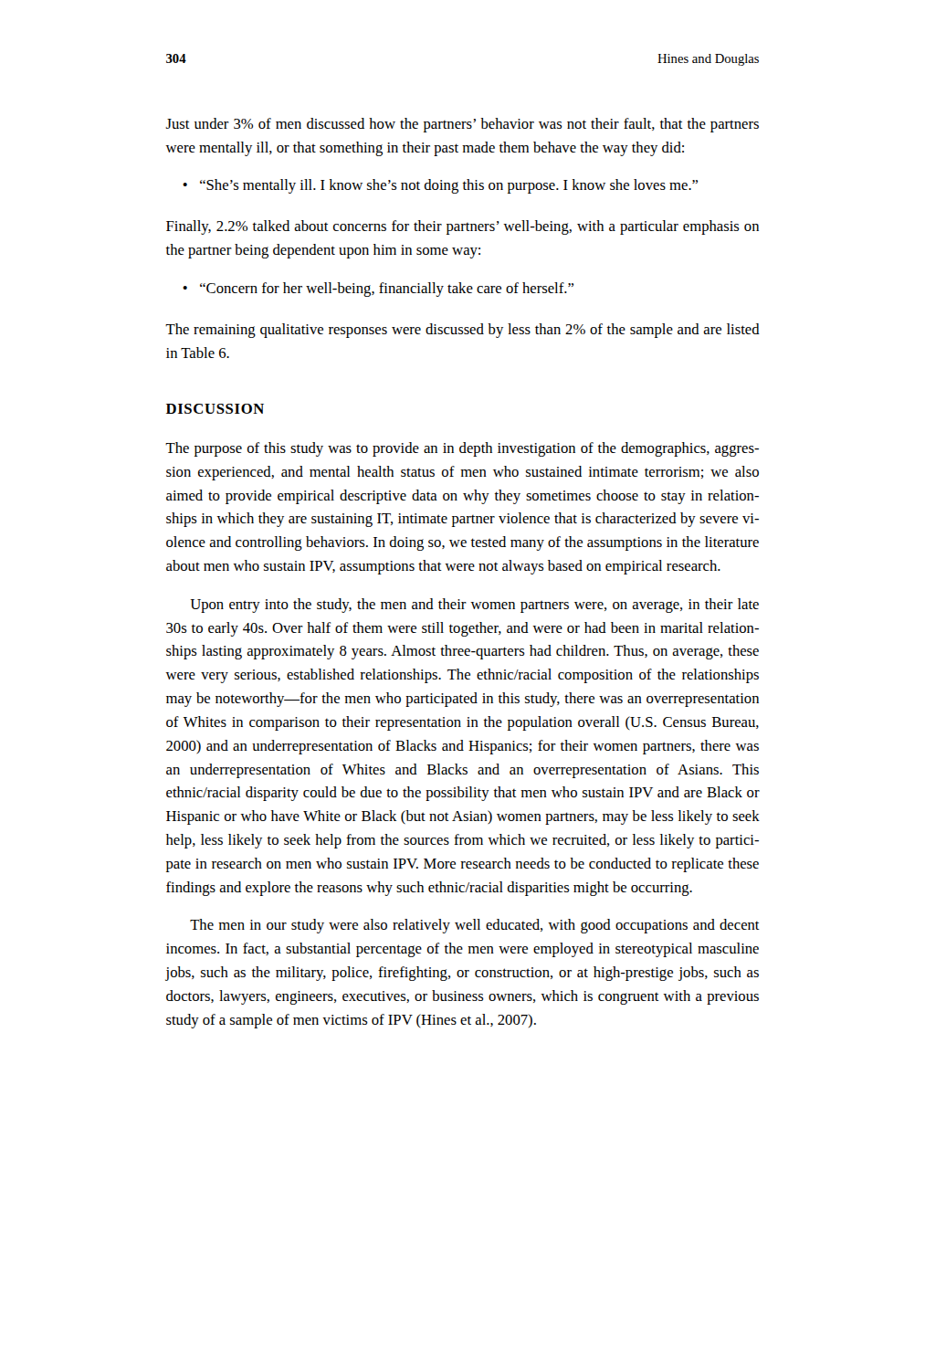304 Hines and Douglas
Just under 3% of men discussed how the partners’ behavior was not their fault, that the partners were mentally ill, or that something in their past made them behave the way they did:
“She’s mentally ill. I know she’s not doing this on purpose. I know she loves me.”
Finally, 2.2% talked about concerns for their partners’ well-being, with a particular emphasis on the partner being dependent upon him in some way:
“Concern for her well-being, financially take care of herself.”
The remaining qualitative responses were discussed by less than 2% of the sample and are listed in Table 6.
Discussion
The purpose of this study was to provide an in depth investigation of the demographics, aggression experienced, and mental health status of men who sustained intimate terrorism; we also aimed to provide empirical descriptive data on why they sometimes choose to stay in relationships in which they are sustaining IT, intimate partner violence that is characterized by severe violence and controlling behaviors. In doing so, we tested many of the assumptions in the literature about men who sustain IPV, assumptions that were not always based on empirical research.
Upon entry into the study, the men and their women partners were, on average, in their late 30s to early 40s. Over half of them were still together, and were or had been in marital relationships lasting approximately 8 years. Almost three-quarters had children. Thus, on average, these were very serious, established relationships. The ethnic/racial composition of the relationships may be noteworthy—for the men who participated in this study, there was an overrepresentation of Whites in comparison to their representation in the population overall (U.S. Census Bureau, 2000) and an underrepresentation of Blacks and Hispanics; for their women partners, there was an underrepresentation of Whites and Blacks and an overrepresentation of Asians. This ethnic/racial disparity could be due to the possibility that men who sustain IPV and are Black or Hispanic or who have White or Black (but not Asian) women partners, may be less likely to seek help, less likely to seek help from the sources from which we recruited, or less likely to participate in research on men who sustain IPV. More research needs to be conducted to replicate these findings and explore the reasons why such ethnic/racial disparities might be occurring.
The men in our study were also relatively well educated, with good occupations and decent incomes. In fact, a substantial percentage of the men were employed in stereotypical masculine jobs, such as the military, police, firefighting, or construction, or at high-prestige jobs, such as doctors, lawyers, engineers, executives, or business owners, which is congruent with a previous study of a sample of men victims of IPV (Hines et al., 2007).